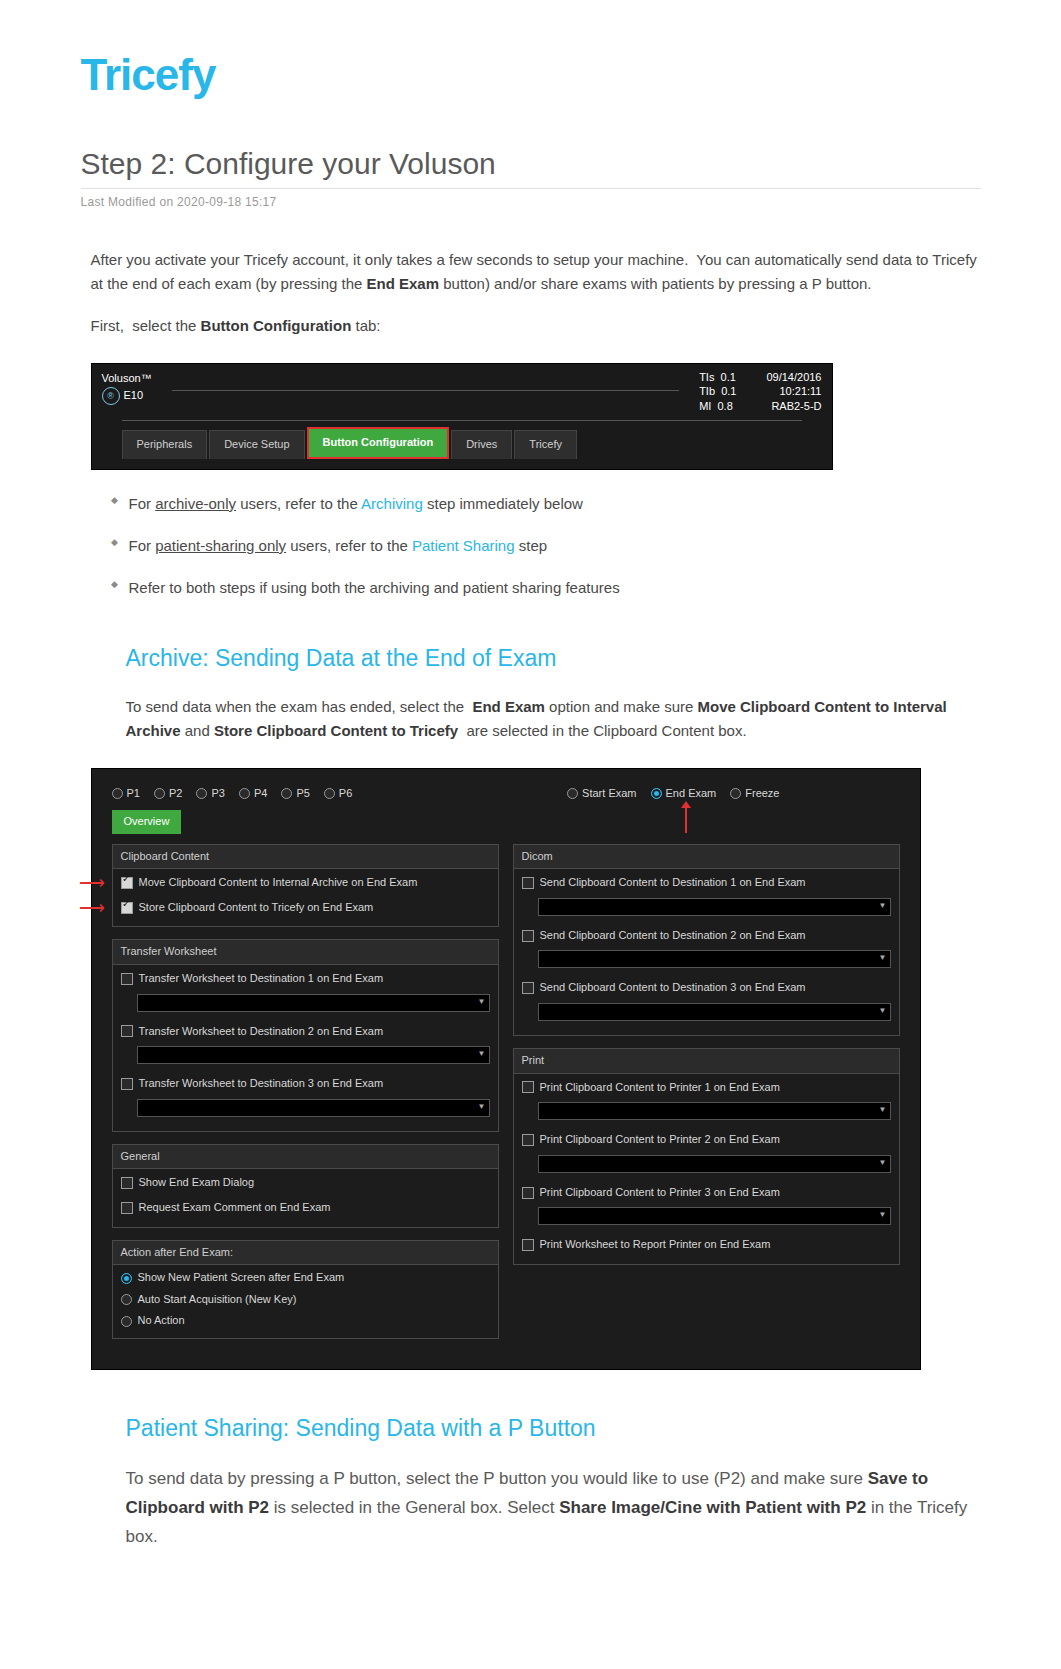Tricefy
Step 2: Configure your Voluson
Last Modified on 2020-09-18 15:17
After you activate your Tricefy account, it only takes a few seconds to setup your machine. You can automatically send data to Tricefy at the end of each exam (by pressing the End Exam button) and/or share exams with patients by pressing a P button.
First, select the Button Configuration tab:
Voluson™
®E10
TIs 0.1
TIb 0.1
MI 0.8
09/14/2016
10:21:11
RAB2-5-D
Peripherals
Device Setup
Button Configuration
Drives
Tricefy
For archive-only users, refer to the Archiving step immediately below
For patient-sharing only users, refer to the Patient Sharing step
Refer to both steps if using both the archiving and patient sharing features
Archive: Sending Data at the End of Exam
To send data when the exam has ended, select the End Exam option and make sure Move Clipboard Content to Interval Archive and Store Clipboard Content to Tricefy are selected in the Clipboard Content box.
P1 P2 P3 P4 P5 P6
Start Exam End Exam Freeze
Overview
Clipboard Content
⟶ Move Clipboard Content to Internal Archive on End Exam
⟶ Store Clipboard Content to Tricefy on End Exam
Transfer Worksheet
Transfer Worksheet to Destination 1 on End Exam
Transfer Worksheet to Destination 2 on End Exam
Transfer Worksheet to Destination 3 on End Exam
General
Show End Exam Dialog
Request Exam Comment on End Exam
Action after End Exam:
Show New Patient Screen after End Exam
Auto Start Acquisition (New Key)
No Action
Dicom
Send Clipboard Content to Destination 1 on End Exam
Send Clipboard Content to Destination 2 on End Exam
Send Clipboard Content to Destination 3 on End Exam
Print
Print Clipboard Content to Printer 1 on End Exam
Print Clipboard Content to Printer 2 on End Exam
Print Clipboard Content to Printer 3 on End Exam
Print Worksheet to Report Printer on End Exam
Patient Sharing: Sending Data with a P Button
To send data by pressing a P button, select the P button you would like to use (P2) and make sure Save to Clipboard with P2 is selected in the General box. Select Share Image/Cine with Patient with P2 in the Tricefy box.